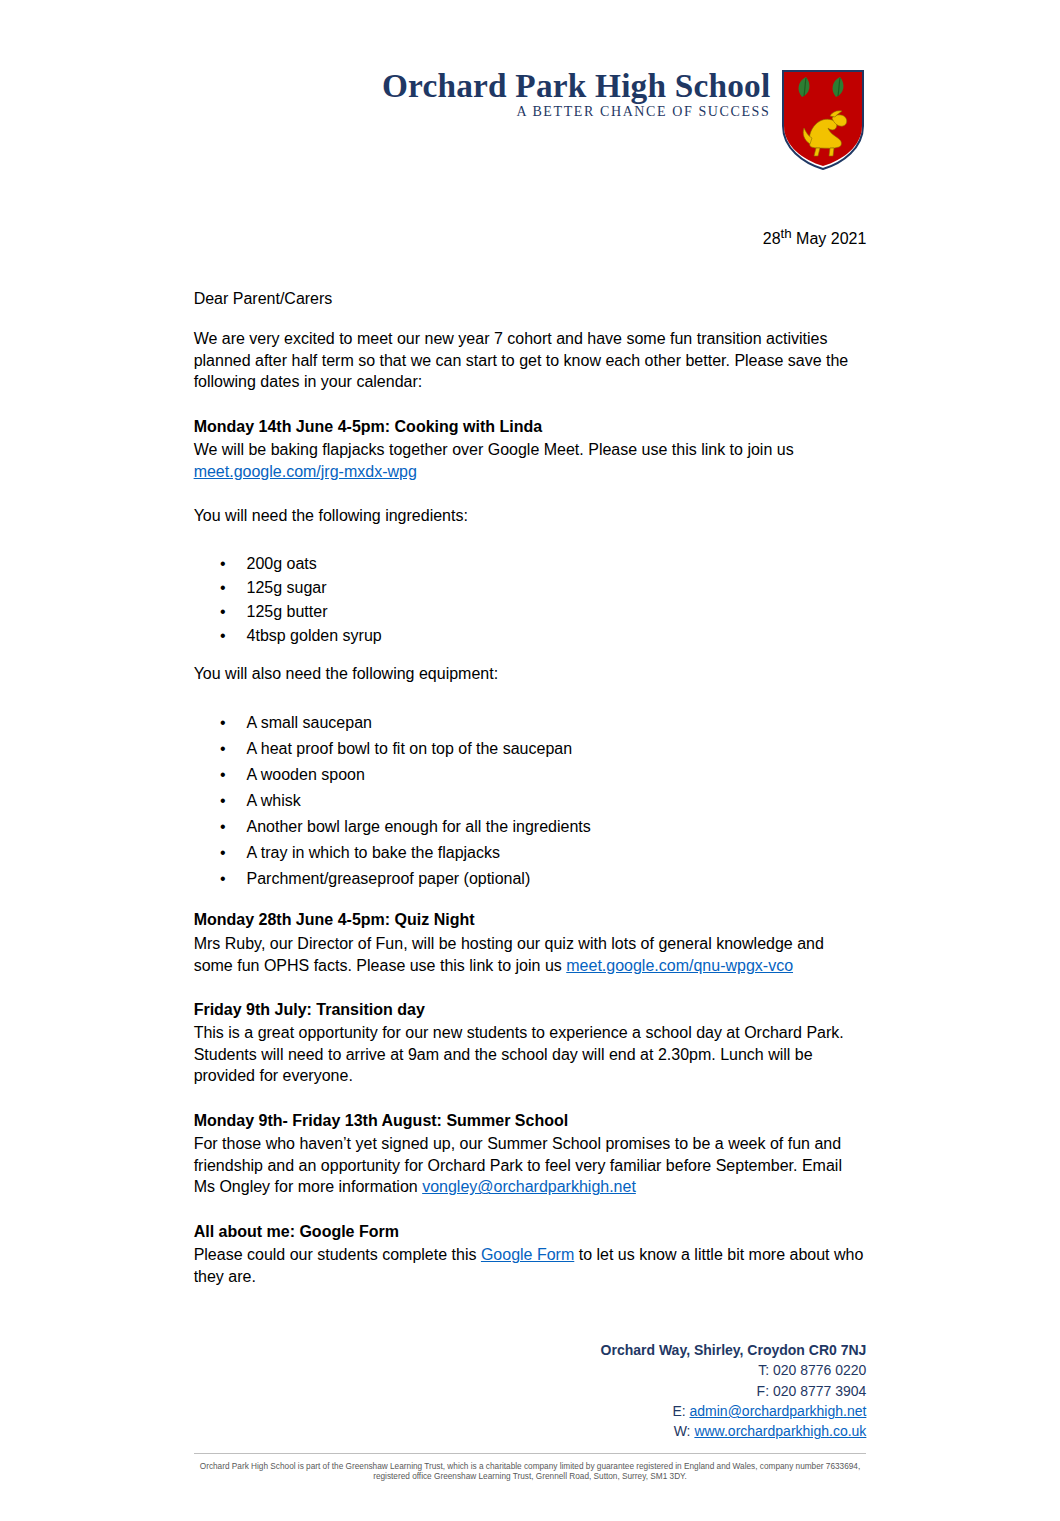Orchard Park High School
A BETTER CHANCE OF SUCCESS
28th May 2021
Dear Parent/Carers
We are very excited to meet our new year 7 cohort and have some fun transition activities planned after half term so that we can start to get to know each other better. Please save the following dates in your calendar:
Monday 14th June 4-5pm: Cooking with Linda
We will be baking flapjacks together over Google Meet. Please use this link to join us
meet.google.com/jrg-mxdx-wpg
You will need the following ingredients:
200g oats
125g sugar
125g butter
4tbsp golden syrup
You will also need the following equipment:
A small saucepan
A heat proof bowl to fit on top of the saucepan
A wooden spoon
A whisk
Another bowl large enough for all the ingredients
A tray in which to bake the flapjacks
Parchment/greaseproof paper (optional)
Monday 28th June 4-5pm: Quiz Night
Mrs Ruby, our Director of Fun, will be hosting our quiz with lots of general knowledge and some fun OPHS facts. Please use this link to join us meet.google.com/qnu-wpgx-vco
Friday 9th July: Transition day
This is a great opportunity for our new students to experience a school day at Orchard Park. Students will need to arrive at 9am and the school day will end at 2.30pm. Lunch will be provided for everyone.
Monday 9th- Friday 13th August: Summer School
For those who haven’t yet signed up, our Summer School promises to be a week of fun and friendship and an opportunity for Orchard Park to feel very familiar before September. Email Ms Ongley for more information vongley@orchardparkhigh.net
All about me: Google Form
Please could our students complete this Google Form to let us know a little bit more about who they are.
Orchard Way, Shirley, Croydon CR0 7NJ
T: 020 8776 0220
F: 020 8777 3904
E: admin@orchardparkhigh.net
W: www.orchardparkhigh.co.uk
Orchard Park High School is part of the Greenshaw Learning Trust, which is a charitable company limited by guarantee registered in England and Wales, company number 7633694, registered office Greenshaw Learning Trust, Grennell Road, Sutton, Surrey, SM1 3DY.